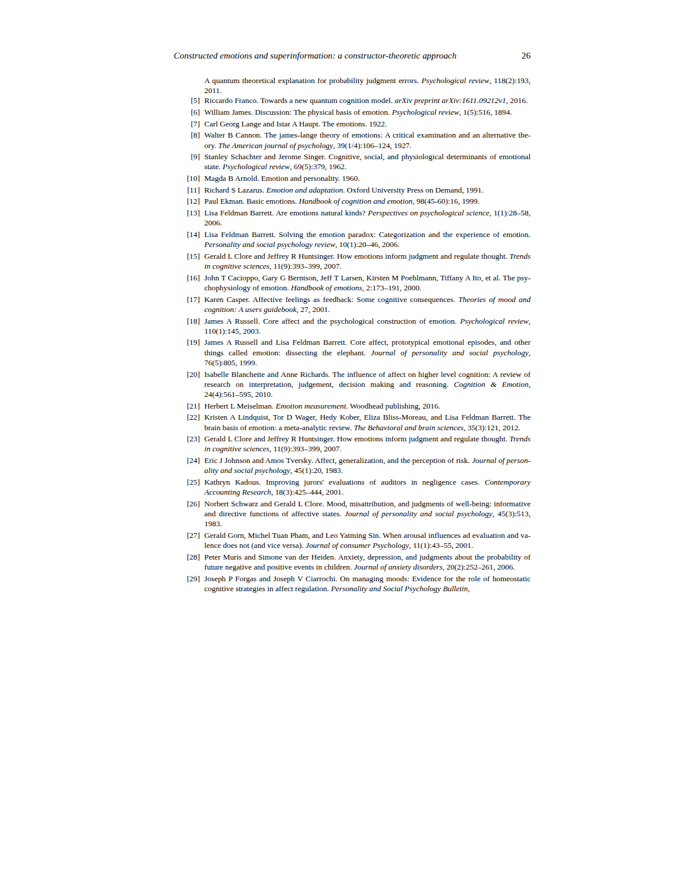Constructed emotions and superinformation: a constructor-theoretic approach 26
A quantum theoretical explanation for probability judgment errors. Psychological review, 118(2):193, 2011.
[5]
Riccardo Franco. Towards a new quantum cognition model. arXiv preprint arXiv:1611.09212v1, 2016.
[6]
William James. Discussion: The physical basis of emotion. Psychological review, 1(5):516, 1894.
[7]
Carl Georg Lange and Istar A Haupt. The emotions. 1922.
[8]
Walter B Cannon. The james-lange theory of emotions: A critical examination and an alternative theory. The American journal of psychology, 39(1/4):106–124, 1927.
[9]
Stanley Schachter and Jerome Singer. Cognitive, social, and physiological determinants of emotional state. Psychological review, 69(5):379, 1962.
[10]
Magda B Arnold. Emotion and personality. 1960.
[11]
Richard S Lazarus. Emotion and adaptation. Oxford University Press on Demand, 1991.
[12]
Paul Ekman. Basic emotions. Handbook of cognition and emotion, 98(45-60):16, 1999.
[13]
Lisa Feldman Barrett. Are emotions natural kinds? Perspectives on psychological science, 1(1):28–58, 2006.
[14]
Lisa Feldman Barrett. Solving the emotion paradox: Categorization and the experience of emotion. Personality and social psychology review, 10(1):20–46, 2006.
[15]
Gerald L Clore and Jeffrey R Huntsinger. How emotions inform judgment and regulate thought. Trends in cognitive sciences, 11(9):393–399, 2007.
[16]
John T Cacioppo, Gary G Berntson, Jeff T Larsen, Kirsten M Poehlmann, Tiffany A Ito, et al. The psychophysiology of emotion. Handbook of emotions, 2:173–191, 2000.
[17]
Karen Casper. Affective feelings as feedback: Some cognitive consequences. Theories of mood and cognition: A users guidebook, 27, 2001.
[18]
James A Russell. Core affect and the psychological construction of emotion. Psychological review, 110(1):145, 2003.
[19]
James A Russell and Lisa Feldman Barrett. Core affect, prototypical emotional episodes, and other things called emotion: dissecting the elephant. Journal of personality and social psychology, 76(5):805, 1999.
[20]
Isabelle Blanchette and Anne Richards. The influence of affect on higher level cognition: A review of research on interpretation, judgement, decision making and reasoning. Cognition & Emotion, 24(4):561–595, 2010.
[21]
Herbert L Meiselman. Emotion measurement. Woodhead publishing, 2016.
[22]
Kristen A Lindquist, Tor D Wager, Hedy Kober, Eliza Bliss-Moreau, and Lisa Feldman Barrett. The brain basis of emotion: a meta-analytic review. The Behavioral and brain sciences, 35(3):121, 2012.
[23]
Gerald L Clore and Jeffrey R Huntsinger. How emotions inform judgment and regulate thought. Trends in cognitive sciences, 11(9):393–399, 2007.
[24]
Eric J Johnson and Amos Tversky. Affect, generalization, and the perception of risk. Journal of personality and social psychology, 45(1):20, 1983.
[25]
Kathryn Kadous. Improving jurors' evaluations of auditors in negligence cases. Contemporary Accounting Research, 18(3):425–444, 2001.
[26]
Norbert Schwarz and Gerald L Clore. Mood, misattribution, and judgments of well-being: informative and directive functions of affective states. Journal of personality and social psychology, 45(3):513, 1983.
[27]
Gerald Gorn, Michel Tuan Pham, and Leo Yatming Sin. When arousal influences ad evaluation and valence does not (and vice versa). Journal of consumer Psychology, 11(1):43–55, 2001.
[28]
Peter Muris and Simone van der Heiden. Anxiety, depression, and judgments about the probability of future negative and positive events in children. Journal of anxiety disorders, 20(2):252–261, 2006.
[29]
Joseph P Forgas and Joseph V Ciarrochi. On managing moods: Evidence for the role of homeostatic cognitive strategies in affect regulation. Personality and Social Psychology Bulletin,